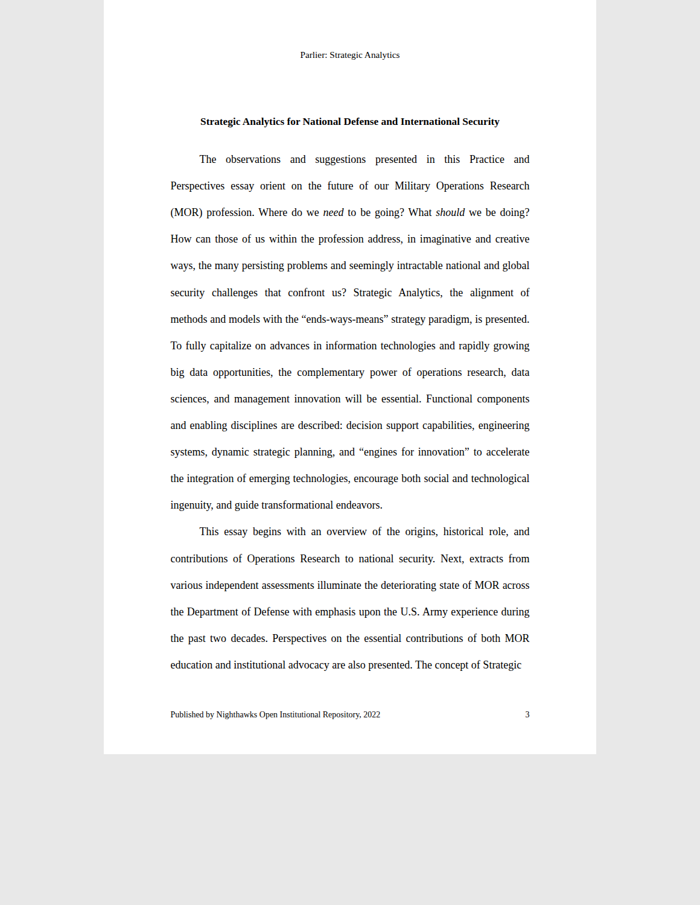Parlier: Strategic Analytics
Strategic Analytics for National Defense and International Security
The observations and suggestions presented in this Practice and Perspectives essay orient on the future of our Military Operations Research (MOR) profession. Where do we need to be going? What should we be doing? How can those of us within the profession address, in imaginative and creative ways, the many persisting problems and seemingly intractable national and global security challenges that confront us? Strategic Analytics, the alignment of methods and models with the “ends-ways-means” strategy paradigm, is presented. To fully capitalize on advances in information technologies and rapidly growing big data opportunities, the complementary power of operations research, data sciences, and management innovation will be essential. Functional components and enabling disciplines are described: decision support capabilities, engineering systems, dynamic strategic planning, and “engines for innovation” to accelerate the integration of emerging technologies, encourage both social and technological ingenuity, and guide transformational endeavors.
This essay begins with an overview of the origins, historical role, and contributions of Operations Research to national security. Next, extracts from various independent assessments illuminate the deteriorating state of MOR across the Department of Defense with emphasis upon the U.S. Army experience during the past two decades. Perspectives on the essential contributions of both MOR education and institutional advocacy are also presented. The concept of Strategic
Published by Nighthawks Open Institutional Repository, 2022
3